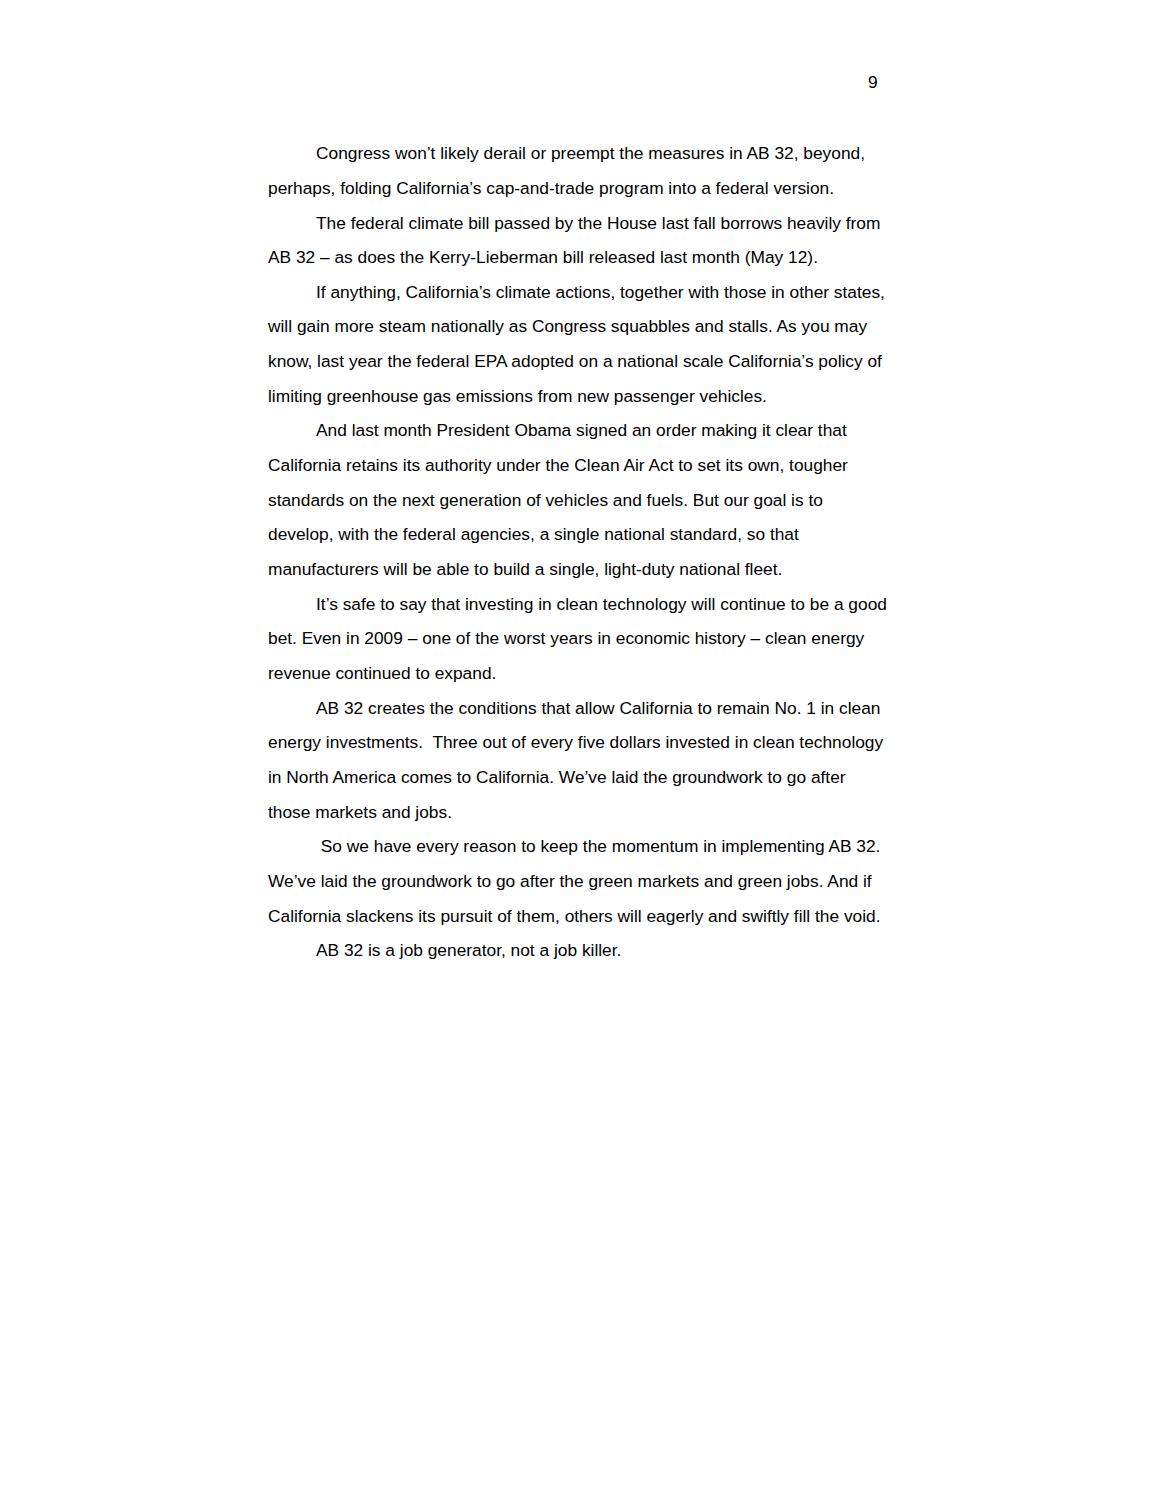9
Congress won’t likely derail or preempt the measures in AB 32, beyond, perhaps, folding California’s cap-and-trade program into a federal version.
The federal climate bill passed by the House last fall borrows heavily from AB 32 – as does the Kerry-Lieberman bill released last month (May 12).
If anything, California’s climate actions, together with those in other states, will gain more steam nationally as Congress squabbles and stalls. As you may know, last year the federal EPA adopted on a national scale California’s policy of limiting greenhouse gas emissions from new passenger vehicles.
And last month President Obama signed an order making it clear that California retains its authority under the Clean Air Act to set its own, tougher standards on the next generation of vehicles and fuels. But our goal is to develop, with the federal agencies, a single national standard, so that manufacturers will be able to build a single, light-duty national fleet.
It’s safe to say that investing in clean technology will continue to be a good bet. Even in 2009 – one of the worst years in economic history – clean energy revenue continued to expand.
AB 32 creates the conditions that allow California to remain No. 1 in clean energy investments. Three out of every five dollars invested in clean technology in North America comes to California. We’ve laid the groundwork to go after those markets and jobs.
So we have every reason to keep the momentum in implementing AB 32. We’ve laid the groundwork to go after the green markets and green jobs. And if California slackens its pursuit of them, others will eagerly and swiftly fill the void.
AB 32 is a job generator, not a job killer.